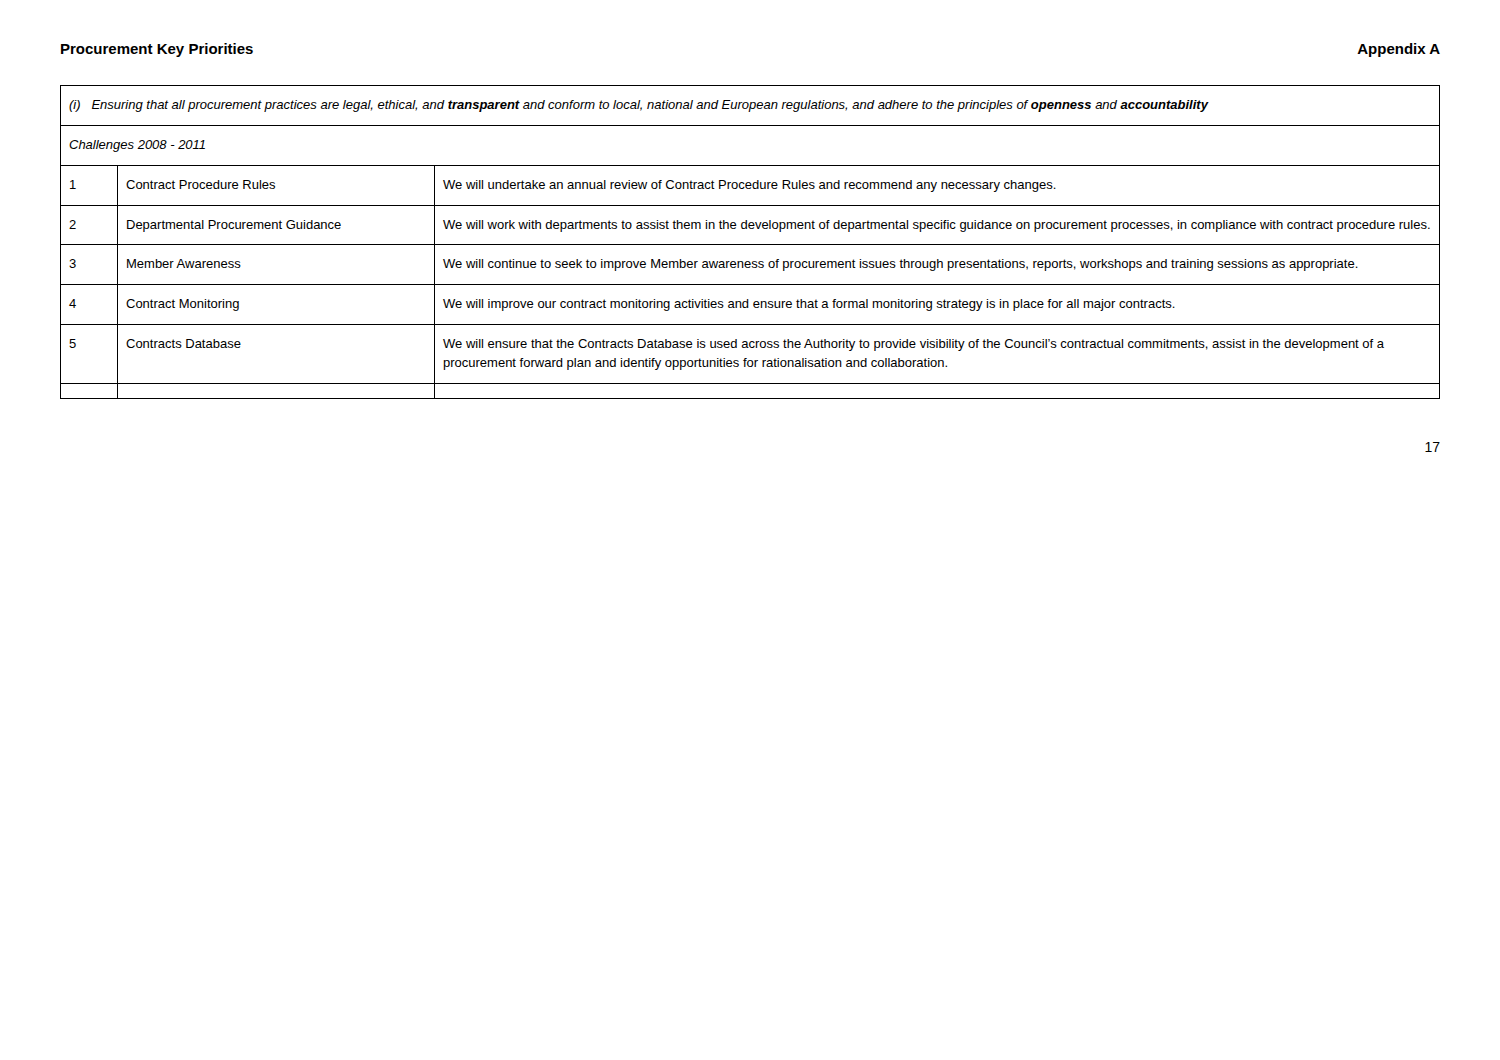Procurement Key Priorities Appendix A
| (i) Ensuring that all procurement practices are legal, ethical, and transparent and conform to local, national and European regulations, and adhere to the principles of openness and accountability |
| Challenges 2008 - 2011 |
| 1 | Contract Procedure Rules | We will undertake an annual review of Contract Procedure Rules and recommend any necessary changes. |
| 2 | Departmental Procurement Guidance | We will work with departments to assist them in the development of departmental specific guidance on procurement processes, in compliance with contract procedure rules. |
| 3 | Member Awareness | We will continue to seek to improve Member awareness of procurement issues through presentations, reports, workshops and training sessions as appropriate. |
| 4 | Contract Monitoring | We will improve our contract monitoring activities and ensure that a formal monitoring strategy is in place for all major contracts. |
| 5 | Contracts Database | We will ensure that the Contracts Database is used across the Authority to provide visibility of the Council’s contractual commitments, assist in the development of a procurement forward plan and identify opportunities for rationalisation and collaboration. |
17